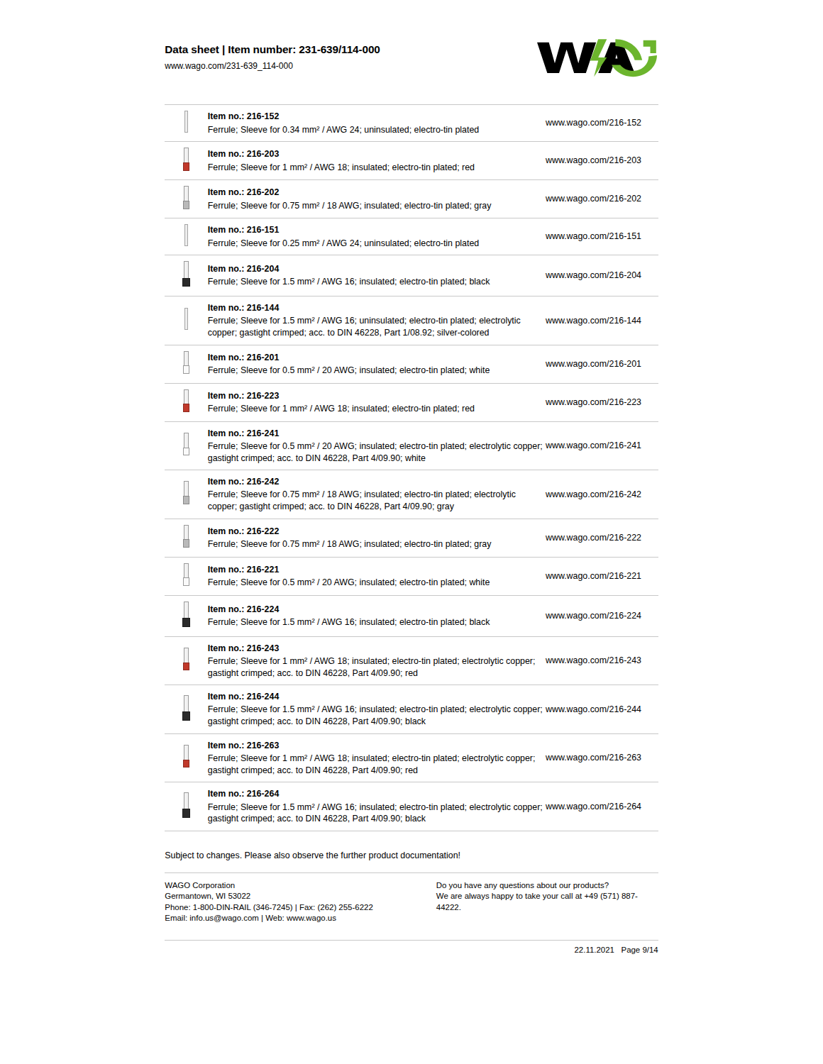Data sheet | Item number: 231-639/114-000
www.wago.com/231-639_114-000
| | Item no.: 216-152 Ferrule; Sleeve for 0.34 mm² / AWG 24; uninsulated; electro-tin plated | www.wago.com/216-152 |
| | Item no.: 216-203 Ferrule; Sleeve for 1 mm² / AWG 18; insulated; electro-tin plated; red | www.wago.com/216-203 |
| | Item no.: 216-202 Ferrule; Sleeve for 0.75 mm² / 18 AWG; insulated; electro-tin plated; gray | www.wago.com/216-202 |
| | Item no.: 216-151 Ferrule; Sleeve for 0.25 mm² / AWG 24; uninsulated; electro-tin plated | www.wago.com/216-151 |
| | Item no.: 216-204 Ferrule; Sleeve for 1.5 mm² / AWG 16; insulated; electro-tin plated; black | www.wago.com/216-204 |
| | Item no.: 216-144 Ferrule; Sleeve for 1.5 mm² / AWG 16; uninsulated; electro-tin plated; electrolytic copper; gastight crimped; acc. to DIN 46228, Part 1/08.92; silver-colored | www.wago.com/216-144 |
| | Item no.: 216-201 Ferrule; Sleeve for 0.5 mm² / 20 AWG; insulated; electro-tin plated; white | www.wago.com/216-201 |
| | Item no.: 216-223 Ferrule; Sleeve for 1 mm² / AWG 18; insulated; electro-tin plated; red | www.wago.com/216-223 |
| | Item no.: 216-241 Ferrule; Sleeve for 0.5 mm² / 20 AWG; insulated; electro-tin plated; electrolytic copper; gastight crimped; acc. to DIN 46228, Part 4/09.90; white | www.wago.com/216-241 |
| | Item no.: 216-242 Ferrule; Sleeve for 0.75 mm² / 18 AWG; insulated; electro-tin plated; electrolytic copper; gastight crimped; acc. to DIN 46228, Part 4/09.90; gray | www.wago.com/216-242 |
| | Item no.: 216-222 Ferrule; Sleeve for 0.75 mm² / 18 AWG; insulated; electro-tin plated; gray | www.wago.com/216-222 |
| | Item no.: 216-221 Ferrule; Sleeve for 0.5 mm² / 20 AWG; insulated; electro-tin plated; white | www.wago.com/216-221 |
| | Item no.: 216-224 Ferrule; Sleeve for 1.5 mm² / AWG 16; insulated; electro-tin plated; black | www.wago.com/216-224 |
| | Item no.: 216-243 Ferrule; Sleeve for 1 mm² / AWG 18; insulated; electro-tin plated; electrolytic copper; gastight crimped; acc. to DIN 46228, Part 4/09.90; red | www.wago.com/216-243 |
| | Item no.: 216-244 Ferrule; Sleeve for 1.5 mm² / AWG 16; insulated; electro-tin plated; electrolytic copper; gastight crimped; acc. to DIN 46228, Part 4/09.90; black | www.wago.com/216-244 |
| | Item no.: 216-263 Ferrule; Sleeve for 1 mm² / AWG 18; insulated; electro-tin plated; electrolytic copper; gastight crimped; acc. to DIN 46228, Part 4/09.90; red | www.wago.com/216-263 |
| | Item no.: 216-264 Ferrule; Sleeve for 1.5 mm² / AWG 16; insulated; electro-tin plated; electrolytic copper; gastight crimped; acc. to DIN 46228, Part 4/09.90; black | www.wago.com/216-264 |
Subject to changes. Please also observe the further product documentation!
WAGO Corporation
Germantown, WI 53022
Phone: 1-800-DIN-RAIL (346-7245) | Fax: (262) 255-6222
Email: info.us@wago.com | Web: www.wago.us
Do you have any questions about our products?
We are always happy to take your call at +49 (571) 887-44222.
22.11.2021 Page 9/14